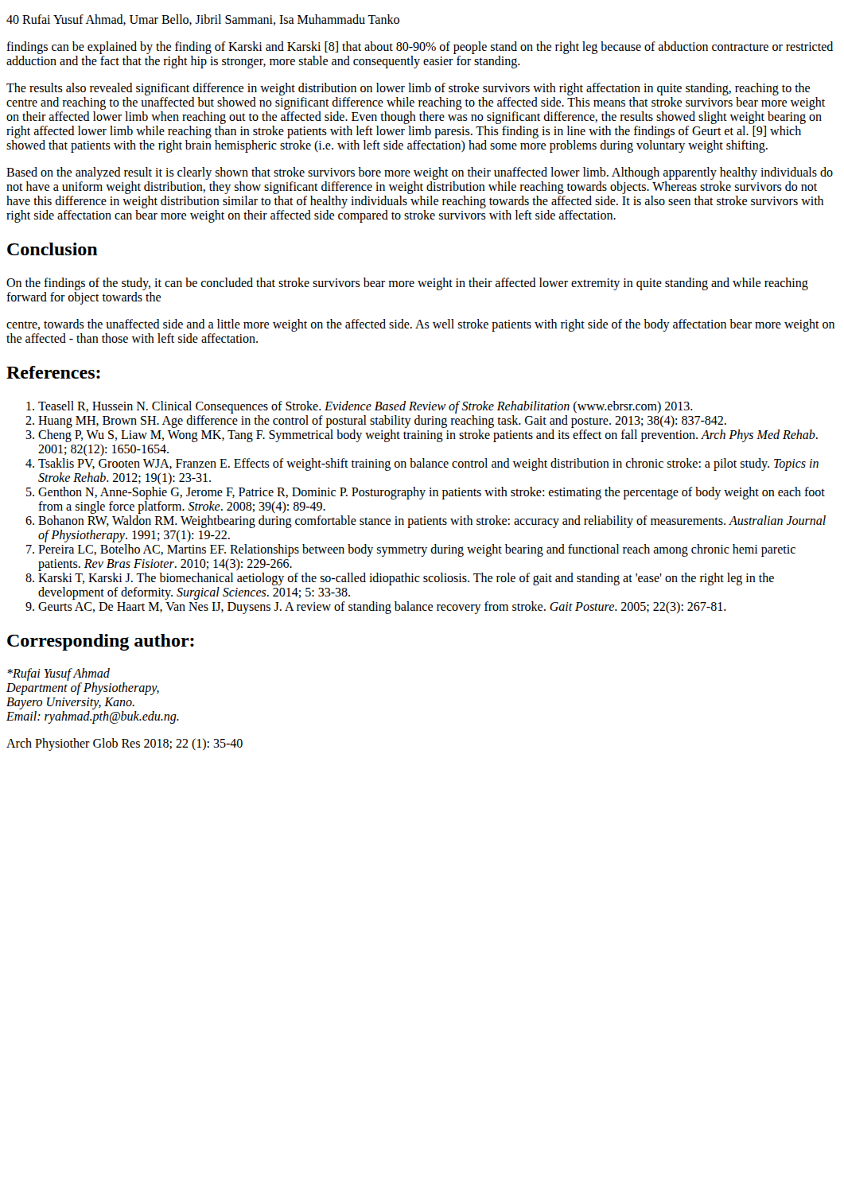40 Rufai Yusuf Ahmad, Umar Bello, Jibril Sammani, Isa Muhammadu Tanko
findings can be explained by the finding of Karski and Karski [8] that about 80-90% of people stand on the right leg because of abduction contracture or restricted adduction and the fact that the right hip is stronger, more stable and consequently easier for standing.
The results also revealed significant difference in weight distribution on lower limb of stroke survivors with right affectation in quite standing, reaching to the centre and reaching to the unaffected but showed no significant difference while reaching to the affected side. This means that stroke survivors bear more weight on their affected lower limb when reaching out to the affected side. Even though there was no significant difference, the results showed slight weight bearing on right affected lower limb while reaching than in stroke patients with left lower limb paresis. This finding is in line with the findings of Geurt et al. [9] which showed that patients with the right brain hemispheric stroke (i.e. with left side affectation) had some more problems during voluntary weight shifting.
Based on the analyzed result it is clearly shown that stroke survivors bore more weight on their unaffected lower limb. Although apparently healthy individuals do not have a uniform weight distribution, they show significant difference in weight distribution while reaching towards objects. Whereas stroke survivors do not have this difference in weight distribution similar to that of healthy individuals while reaching towards the affected side. It is also seen that stroke survivors with right side affectation can bear more weight on their affected side compared to stroke survivors with left side affectation.
Conclusion
On the findings of the study, it can be concluded that stroke survivors bear more weight in their affected lower extremity in quite standing and while reaching forward for object towards the
centre, towards the unaffected side and a little more weight on the affected side. As well stroke patients with right side of the body affectation bear more weight on the affected - than those with left side affectation.
References:
Teasell R, Hussein N. Clinical Consequences of Stroke. Evidence Based Review of Stroke Rehabilitation (www.ebrsr.com) 2013.
Huang MH, Brown SH. Age difference in the control of postural stability during reaching task. Gait and posture. 2013; 38(4): 837-842.
Cheng P, Wu S, Liaw M, Wong MK, Tang F. Symmetrical body weight training in stroke patients and its effect on fall prevention. Arch Phys Med Rehab. 2001; 82(12): 1650-1654.
Tsaklis PV, Grooten WJA, Franzen E. Effects of weight-shift training on balance control and weight distribution in chronic stroke: a pilot study. Topics in Stroke Rehab. 2012; 19(1): 23-31.
Genthon N, Anne-Sophie G, Jerome F, Patrice R, Dominic P. Posturography in patients with stroke: estimating the percentage of body weight on each foot from a single force platform. Stroke. 2008; 39(4): 89-49.
Bohanon RW, Waldon RM. Weightbearing during comfortable stance in patients with stroke: accuracy and reliability of measurements. Australian Journal of Physiotherapy. 1991; 37(1): 19-22.
Pereira LC, Botelho AC, Martins EF. Relationships between body symmetry during weight bearing and functional reach among chronic hemi paretic patients. Rev Bras Fisioter. 2010; 14(3): 229-266.
Karski T, Karski J. The biomechanical aetiology of the so-called idiopathic scoliosis. The role of gait and standing at 'ease' on the right leg in the development of deformity. Surgical Sciences. 2014; 5: 33-38.
Geurts AC, De Haart M, Van Nes IJ, Duysens J. A review of standing balance recovery from stroke. Gait Posture. 2005; 22(3): 267-81.
Corresponding author:
*Rufai Yusuf Ahmad
Department of Physiotherapy,
Bayero University, Kano.
Email: ryahmad.pth@buk.edu.ng.
Arch Physiother Glob Res 2018; 22 (1): 35-40